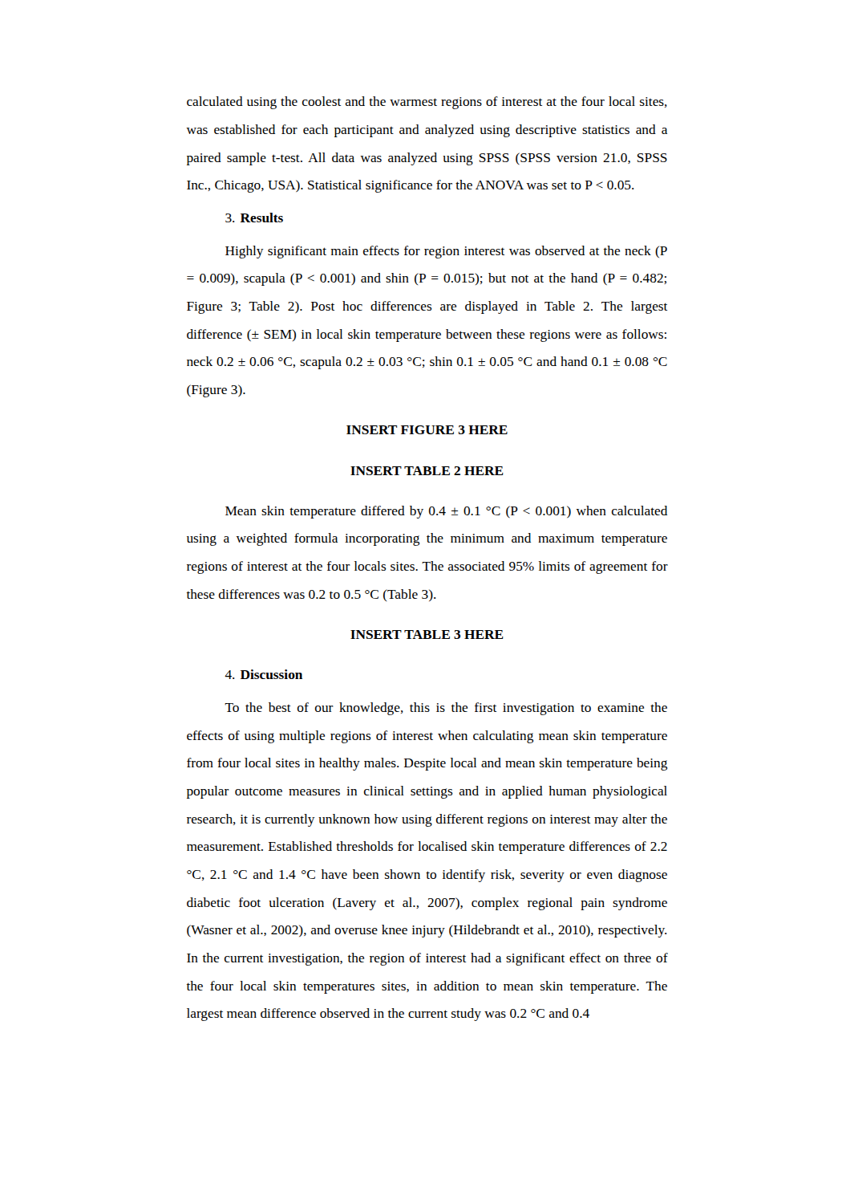calculated using the coolest and the warmest regions of interest at the four local sites, was established for each participant and analyzed using descriptive statistics and a paired sample t-test. All data was analyzed using SPSS (SPSS version 21.0, SPSS Inc., Chicago, USA). Statistical significance for the ANOVA was set to P < 0.05.
3. Results
Highly significant main effects for region interest was observed at the neck (P = 0.009), scapula (P < 0.001) and shin (P = 0.015); but not at the hand (P = 0.482; Figure 3; Table 2). Post hoc differences are displayed in Table 2. The largest difference (± SEM) in local skin temperature between these regions were as follows: neck 0.2 ± 0.06 °C, scapula 0.2 ± 0.03 °C; shin 0.1 ± 0.05 °C and hand 0.1 ± 0.08 °C (Figure 3).
INSERT FIGURE 3 HERE
INSERT TABLE 2 HERE
Mean skin temperature differed by 0.4 ± 0.1 °C (P < 0.001) when calculated using a weighted formula incorporating the minimum and maximum temperature regions of interest at the four locals sites. The associated 95% limits of agreement for these differences was 0.2 to 0.5 °C (Table 3).
INSERT TABLE 3 HERE
4. Discussion
To the best of our knowledge, this is the first investigation to examine the effects of using multiple regions of interest when calculating mean skin temperature from four local sites in healthy males. Despite local and mean skin temperature being popular outcome measures in clinical settings and in applied human physiological research, it is currently unknown how using different regions on interest may alter the measurement. Established thresholds for localised skin temperature differences of 2.2 °C, 2.1 °C and 1.4 °C have been shown to identify risk, severity or even diagnose diabetic foot ulceration (Lavery et al., 2007), complex regional pain syndrome (Wasner et al., 2002), and overuse knee injury (Hildebrandt et al., 2010), respectively. In the current investigation, the region of interest had a significant effect on three of the four local skin temperatures sites, in addition to mean skin temperature. The largest mean difference observed in the current study was 0.2 °C and 0.4